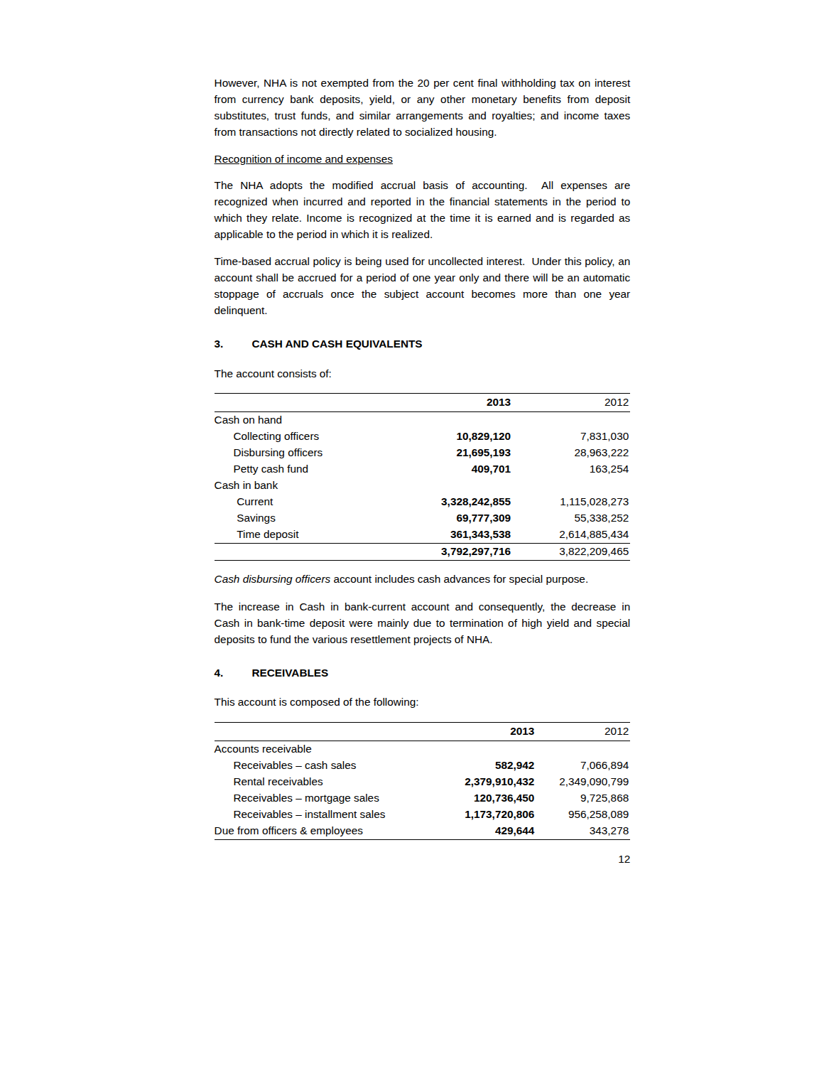However, NHA is not exempted from the 20 per cent final withholding tax on interest from currency bank deposits, yield, or any other monetary benefits from deposit substitutes, trust funds, and similar arrangements and royalties; and income taxes from transactions not directly related to socialized housing.
Recognition of income and expenses
The NHA adopts the modified accrual basis of accounting. All expenses are recognized when incurred and reported in the financial statements in the period to which they relate. Income is recognized at the time it is earned and is regarded as applicable to the period in which it is realized.
Time-based accrual policy is being used for uncollected interest. Under this policy, an account shall be accrued for a period of one year only and there will be an automatic stoppage of accruals once the subject account becomes more than one year delinquent.
3. CASH AND CASH EQUIVALENTS
The account consists of:
| | 2013 | 2012 |
| --- | --- | --- |
| Cash on hand | | |
| Collecting officers | 10,829,120 | 7,831,030 |
| Disbursing officers | 21,695,193 | 28,963,222 |
| Petty cash fund | 409,701 | 163,254 |
| Cash in bank | | |
| Current | 3,328,242,855 | 1,115,028,273 |
| Savings | 69,777,309 | 55,338,252 |
| Time deposit | 361,343,538 | 2,614,885,434 |
| | 3,792,297,716 | 3,822,209,465 |
Cash disbursing officers account includes cash advances for special purpose.
The increase in Cash in bank-current account and consequently, the decrease in Cash in bank-time deposit were mainly due to termination of high yield and special deposits to fund the various resettlement projects of NHA.
4. RECEIVABLES
This account is composed of the following:
| | 2013 | 2012 |
| --- | --- | --- |
| Accounts receivable | | |
| Receivables – cash sales | 582,942 | 7,066,894 |
| Rental receivables | 2,379,910,432 | 2,349,090,799 |
| Receivables – mortgage sales | 120,736,450 | 9,725,868 |
| Receivables – installment sales | 1,173,720,806 | 956,258,089 |
| Due from officers & employees | 429,644 | 343,278 |
12